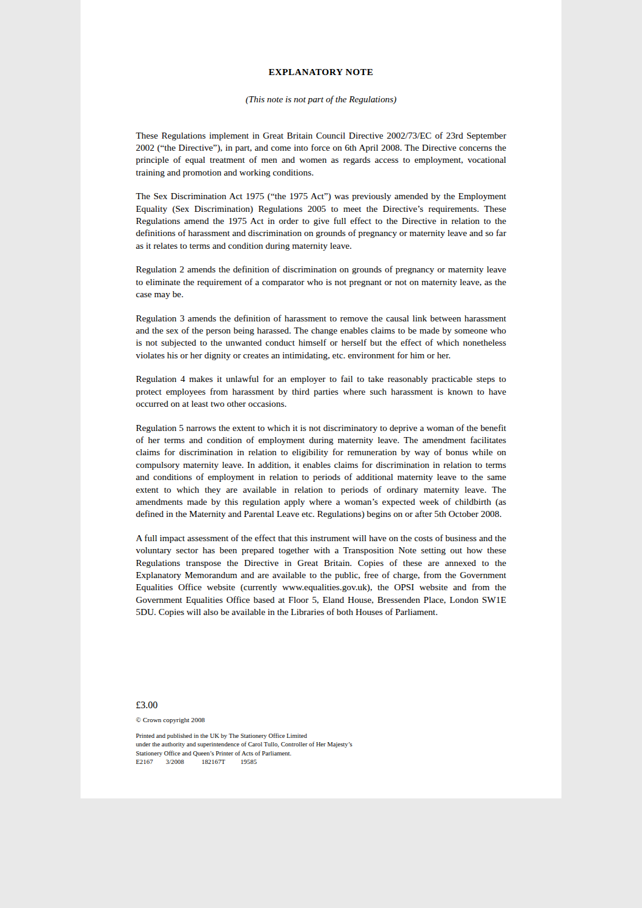Explanatory Note
(This note is not part of the Regulations)
These Regulations implement in Great Britain Council Directive 2002/73/EC of 23rd September 2002 (“the Directive”), in part, and come into force on 6th April 2008. The Directive concerns the principle of equal treatment of men and women as regards access to employment, vocational training and promotion and working conditions.
The Sex Discrimination Act 1975 (“the 1975 Act”) was previously amended by the Employment Equality (Sex Discrimination) Regulations 2005 to meet the Directive’s requirements. These Regulations amend the 1975 Act in order to give full effect to the Directive in relation to the definitions of harassment and discrimination on grounds of pregnancy or maternity leave and so far as it relates to terms and condition during maternity leave.
Regulation 2 amends the definition of discrimination on grounds of pregnancy or maternity leave to eliminate the requirement of a comparator who is not pregnant or not on maternity leave, as the case may be.
Regulation 3 amends the definition of harassment to remove the causal link between harassment and the sex of the person being harassed. The change enables claims to be made by someone who is not subjected to the unwanted conduct himself or herself but the effect of which nonetheless violates his or her dignity or creates an intimidating, etc. environment for him or her.
Regulation 4 makes it unlawful for an employer to fail to take reasonably practicable steps to protect employees from harassment by third parties where such harassment is known to have occurred on at least two other occasions.
Regulation 5 narrows the extent to which it is not discriminatory to deprive a woman of the benefit of her terms and condition of employment during maternity leave. The amendment facilitates claims for discrimination in relation to eligibility for remuneration by way of bonus while on compulsory maternity leave. In addition, it enables claims for discrimination in relation to terms and conditions of employment in relation to periods of additional maternity leave to the same extent to which they are available in relation to periods of ordinary maternity leave. The amendments made by this regulation apply where a woman’s expected week of childbirth (as defined in the Maternity and Parental Leave etc. Regulations) begins on or after 5th October 2008.
A full impact assessment of the effect that this instrument will have on the costs of business and the voluntary sector has been prepared together with a Transposition Note setting out how these Regulations transpose the Directive in Great Britain. Copies of these are annexed to the Explanatory Memorandum and are available to the public, free of charge, from the Government Equalities Office website (currently www.equalities.gov.uk), the OPSI website and from the Government Equalities Office based at Floor 5, Eland House, Bressenden Place, London SW1E 5DU. Copies will also be available in the Libraries of both Houses of Parliament.
£3.00
© Crown copyright 2008
Printed and published in the UK by The Stationery Office Limited
under the authority and superintendence of Carol Tullo, Controller of Her Majesty’s
Stationery Office and Queen’s Printer of Acts of Parliament.
E21673/2008182167T 19585